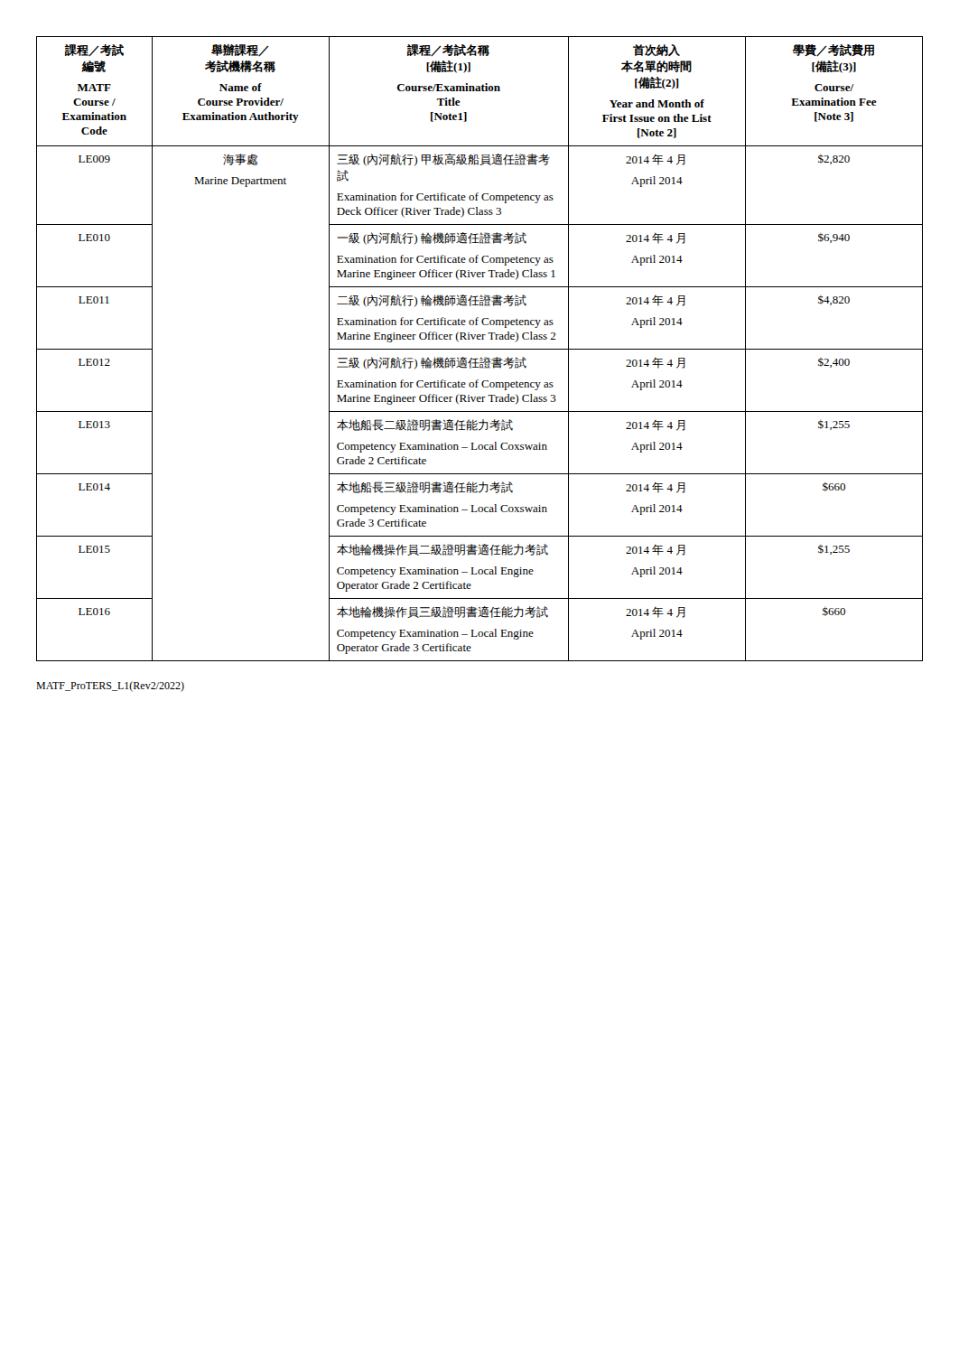| 課程／考試 編號 MATF Course / Examination Code | 舉辦課程／ 考試機構名稱 Name of Course Provider/ Examination Authority | 課程／考試名稱 [備註(1)] Course/Examination Title [Note1] | 首次納入 本名單的時間 [備註(2)] Year and Month of First Issue on the List [Note 2] | 學費／考試費用 [備註(3)] Course/ Examination Fee [Note 3] |
| --- | --- | --- | --- | --- |
| LE009 | 海事處 Marine Department | 三級 (內河航行) 甲板高級船員適任證書考試 Examination for Certificate of Competency as Deck Officer (River Trade) Class 3 | 2014 年 4 月 April 2014 | $2,820 |
| LE010 | 一級 (內河航行) 輪機師適任證書考試 Examination for Certificate of Competency as Marine Engineer Officer (River Trade) Class 1 | 2014 年 4 月 April 2014 | $6,940 |
| LE011 | 二級 (內河航行) 輪機師適任證書考試 Examination for Certificate of Competency as Marine Engineer Officer (River Trade) Class 2 | 2014 年 4 月 April 2014 | $4,820 |
| LE012 | 三級 (內河航行) 輪機師適任證書考試 Examination for Certificate of Competency as Marine Engineer Officer (River Trade) Class 3 | 2014 年 4 月 April 2014 | $2,400 |
| LE013 | 本地船長二級證明書適任能力考試 Competency Examination – Local Coxswain Grade 2 Certificate | 2014 年 4 月 April 2014 | $1,255 |
| LE014 | 本地船長三級證明書適任能力考試 Competency Examination – Local Coxswain Grade 3 Certificate | 2014 年 4 月 April 2014 | $660 |
| LE015 | 本地輪機操作員二級證明書適任能力考試 Competency Examination – Local Engine Operator Grade 2 Certificate | 2014 年 4 月 April 2014 | $1,255 |
| LE016 | 本地輪機操作員三級證明書適任能力考試 Competency Examination – Local Engine Operator Grade 3 Certificate | 2014 年 4 月 April 2014 | $660 |
MATF_ProTERS_L1(Rev2/2022)